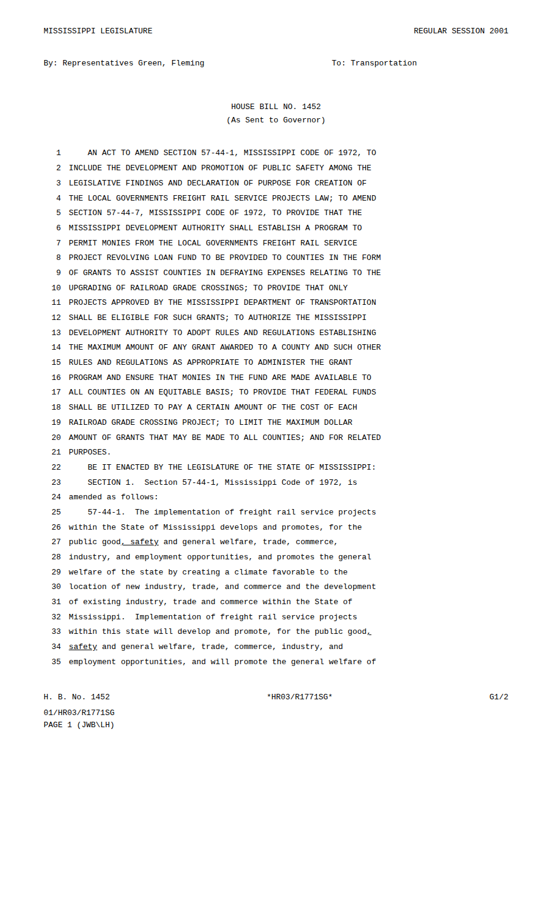Mississippi Legislature
REGULAR SESSION 2001
By: Representatives Green, Fleming To: Transportation
HOUSE BILL NO. 1452
(As Sent to Governor)
AN ACT TO AMEND SECTION 57-44-1, MISSISSIPPI CODE OF 1972, TO
INCLUDE THE DEVELOPMENT AND PROMOTION OF PUBLIC SAFETY AMONG THE
LEGISLATIVE FINDINGS AND DECLARATION OF PURPOSE FOR CREATION OF
THE LOCAL GOVERNMENTS FREIGHT RAIL SERVICE PROJECTS LAW; TO AMEND
SECTION 57-44-7, MISSISSIPPI CODE OF 1972, TO PROVIDE THAT THE
MISSISSIPPI DEVELOPMENT AUTHORITY SHALL ESTABLISH A PROGRAM TO
PERMIT MONIES FROM THE LOCAL GOVERNMENTS FREIGHT RAIL SERVICE
PROJECT REVOLVING LOAN FUND TO BE PROVIDED TO COUNTIES IN THE FORM
OF GRANTS TO ASSIST COUNTIES IN DEFRAYING EXPENSES RELATING TO THE
UPGRADING OF RAILROAD GRADE CROSSINGS; TO PROVIDE THAT ONLY
PROJECTS APPROVED BY THE MISSISSIPPI DEPARTMENT OF TRANSPORTATION
SHALL BE ELIGIBLE FOR SUCH GRANTS; TO AUTHORIZE THE MISSISSIPPI
DEVELOPMENT AUTHORITY TO ADOPT RULES AND REGULATIONS ESTABLISHING
THE MAXIMUM AMOUNT OF ANY GRANT AWARDED TO A COUNTY AND SUCH OTHER
RULES AND REGULATIONS AS APPROPRIATE TO ADMINISTER THE GRANT
PROGRAM AND ENSURE THAT MONIES IN THE FUND ARE MADE AVAILABLE TO
ALL COUNTIES ON AN EQUITABLE BASIS; TO PROVIDE THAT FEDERAL FUNDS
SHALL BE UTILIZED TO PAY A CERTAIN AMOUNT OF THE COST OF EACH
RAILROAD GRADE CROSSING PROJECT; TO LIMIT THE MAXIMUM DOLLAR
AMOUNT OF GRANTS THAT MAY BE MADE TO ALL COUNTIES; AND FOR RELATED
PURPOSES.
BE IT ENACTED BY THE LEGISLATURE OF THE STATE OF MISSISSIPPI:
SECTION 1. Section 57-44-1, Mississippi Code of 1972, is
amended as follows:
57-44-1. The implementation of freight rail service projects
within the State of Mississippi develops and promotes, for the
public good, safety and general welfare, trade, commerce,
industry, and employment opportunities, and promotes the general
welfare of the state by creating a climate favorable to the
location of new industry, trade, and commerce and the development
of existing industry, trade and commerce within the State of
Mississippi. Implementation of freight rail service projects
within this state will develop and promote, for the public good,
safety and general welfare, trade, commerce, industry, and
employment opportunities, and will promote the general welfare of
H. B. No. 1452
*HR03/R1771SG*
G1/2
01/HR03/R1771SG
PAGE 1 (JWB\LH)